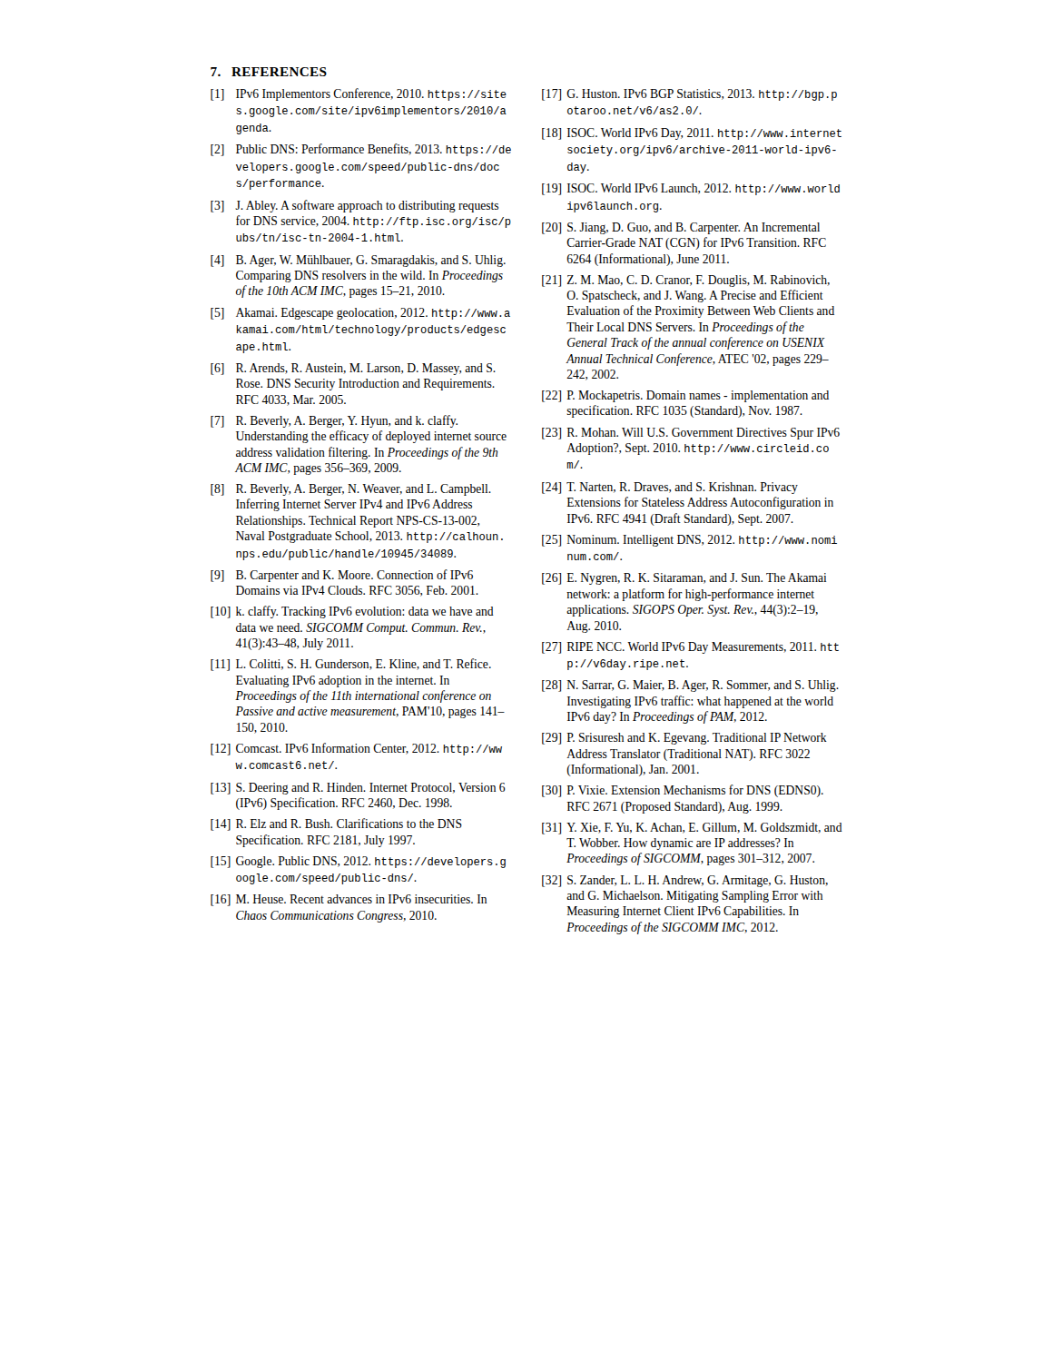7. REFERENCES
[1] IPv6 Implementors Conference, 2010. https://sites.google.com/site/ipv6implementors/2010/agenda.
[2] Public DNS: Performance Benefits, 2013. https://developers.google.com/speed/public-dns/docs/performance.
[3] J. Abley. A software approach to distributing requests for DNS service, 2004. http://ftp.isc.org/isc/pubs/tn/isc-tn-2004-1.html.
[4] B. Ager, W. Mühlbauer, G. Smaragdakis, and S. Uhlig. Comparing DNS resolvers in the wild. In Proceedings of the 10th ACM IMC, pages 15–21, 2010.
[5] Akamai. Edgescape geolocation, 2012. http://www.akamai.com/html/technology/products/edgescape.html.
[6] R. Arends, R. Austein, M. Larson, D. Massey, and S. Rose. DNS Security Introduction and Requirements. RFC 4033, Mar. 2005.
[7] R. Beverly, A. Berger, Y. Hyun, and k. claffy. Understanding the efficacy of deployed internet source address validation filtering. In Proceedings of the 9th ACM IMC, pages 356–369, 2009.
[8] R. Beverly, A. Berger, N. Weaver, and L. Campbell. Inferring Internet Server IPv4 and IPv6 Address Relationships. Technical Report NPS-CS-13-002, Naval Postgraduate School, 2013. http://calhoun.nps.edu/public/handle/10945/34089.
[9] B. Carpenter and K. Moore. Connection of IPv6 Domains via IPv4 Clouds. RFC 3056, Feb. 2001.
[10] k. claffy. Tracking IPv6 evolution: data we have and data we need. SIGCOMM Comput. Commun. Rev., 41(3):43–48, July 2011.
[11] L. Colitti, S. H. Gunderson, E. Kline, and T. Refice. Evaluating IPv6 adoption in the internet. In Proceedings of the 11th international conference on Passive and active measurement, PAM'10, pages 141–150, 2010.
[12] Comcast. IPv6 Information Center, 2012. http://www.comcast6.net/.
[13] S. Deering and R. Hinden. Internet Protocol, Version 6 (IPv6) Specification. RFC 2460, Dec. 1998.
[14] R. Elz and R. Bush. Clarifications to the DNS Specification. RFC 2181, July 1997.
[15] Google. Public DNS, 2012. https://developers.google.com/speed/public-dns/.
[16] M. Heuse. Recent advances in IPv6 insecurities. In Chaos Communications Congress, 2010.
[17] G. Huston. IPv6 BGP Statistics, 2013. http://bgp.potaroo.net/v6/as2.0/.
[18] ISOC. World IPv6 Day, 2011. http://www.internetsociety.org/ipv6/archive-2011-world-ipv6-day.
[19] ISOC. World IPv6 Launch, 2012. http://www.worldipv6launch.org.
[20] S. Jiang, D. Guo, and B. Carpenter. An Incremental Carrier-Grade NAT (CGN) for IPv6 Transition. RFC 6264 (Informational), June 2011.
[21] Z. M. Mao, C. D. Cranor, F. Douglis, M. Rabinovich, O. Spatscheck, and J. Wang. A Precise and Efficient Evaluation of the Proximity Between Web Clients and Their Local DNS Servers. In Proceedings of the General Track of the annual conference on USENIX Annual Technical Conference, ATEC '02, pages 229–242, 2002.
[22] P. Mockapetris. Domain names - implementation and specification. RFC 1035 (Standard), Nov. 1987.
[23] R. Mohan. Will U.S. Government Directives Spur IPv6 Adoption?, Sept. 2010. http://www.circleid.com/.
[24] T. Narten, R. Draves, and S. Krishnan. Privacy Extensions for Stateless Address Autoconfiguration in IPv6. RFC 4941 (Draft Standard), Sept. 2007.
[25] Nominum. Intelligent DNS, 2012. http://www.nominum.com/.
[26] E. Nygren, R. K. Sitaraman, and J. Sun. The Akamai network: a platform for high-performance internet applications. SIGOPS Oper. Syst. Rev., 44(3):2–19, Aug. 2010.
[27] RIPE NCC. World IPv6 Day Measurements, 2011. http://v6day.ripe.net.
[28] N. Sarrar, G. Maier, B. Ager, R. Sommer, and S. Uhlig. Investigating IPv6 traffic: what happened at the world IPv6 day? In Proceedings of PAM, 2012.
[29] P. Srisuresh and K. Egevang. Traditional IP Network Address Translator (Traditional NAT). RFC 3022 (Informational), Jan. 2001.
[30] P. Vixie. Extension Mechanisms for DNS (EDNS0). RFC 2671 (Proposed Standard), Aug. 1999.
[31] Y. Xie, F. Yu, K. Achan, E. Gillum, M. Goldszmidt, and T. Wobber. How dynamic are IP addresses? In Proceedings of SIGCOMM, pages 301–312, 2007.
[32] S. Zander, L. L. H. Andrew, G. Armitage, G. Huston, and G. Michaelson. Mitigating Sampling Error with Measuring Internet Client IPv6 Capabilities. In Proceedings of the SIGCOMM IMC, 2012.